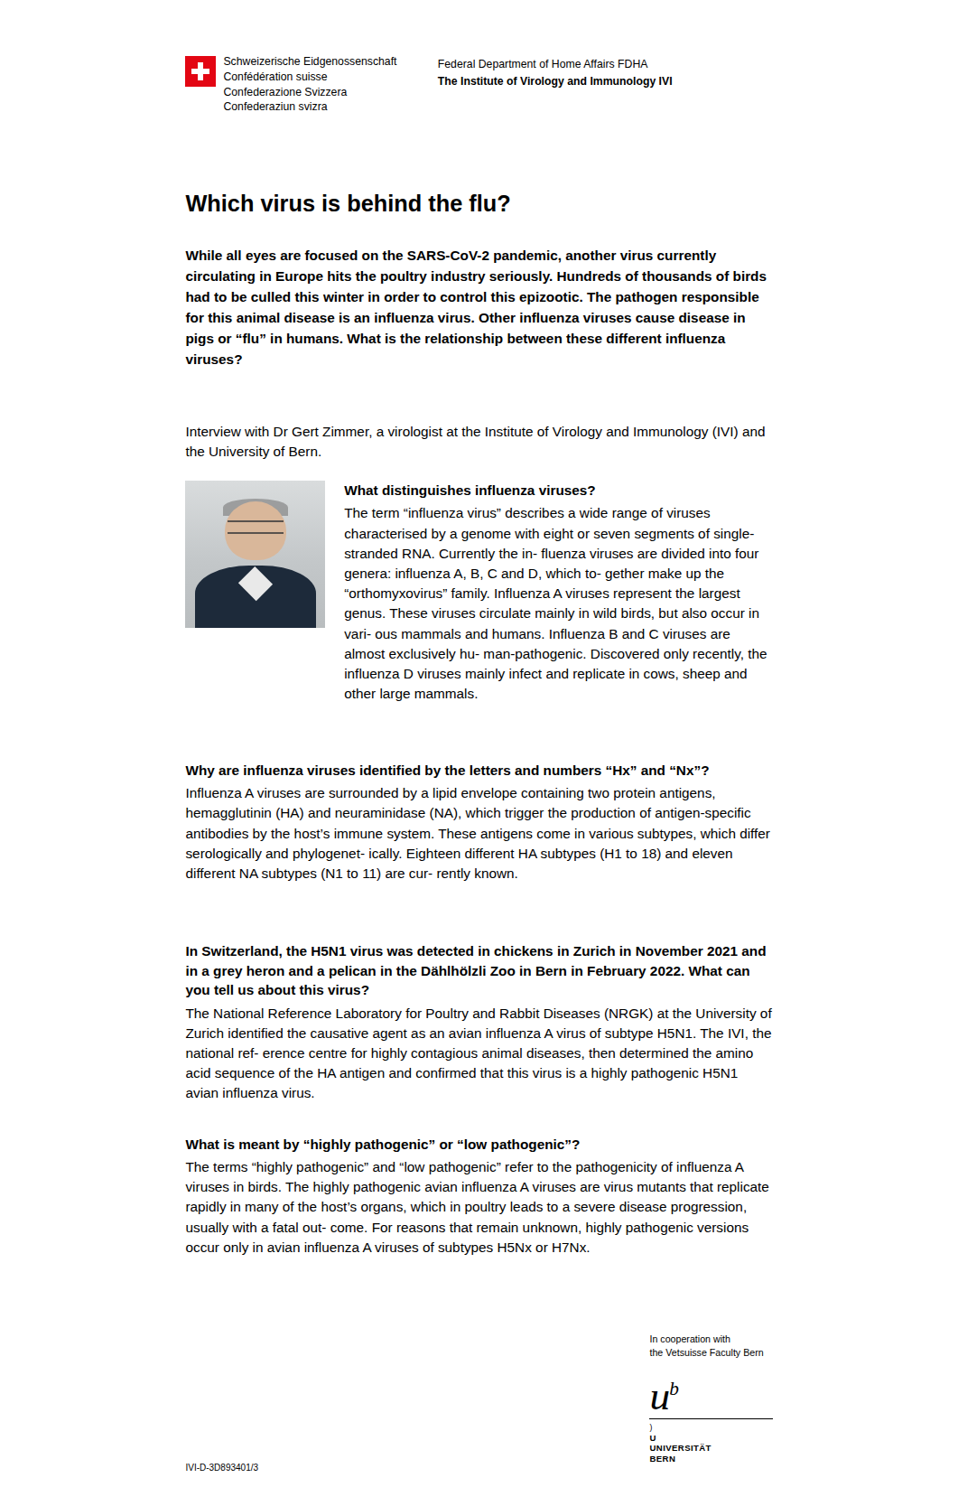Schweizerische Eidgenossenschaft
Confédération suisse
Confederazione Svizzera
Confederaziun svizra
Federal Department of Home Affairs FDHA
The Institute of Virology and Immunology IVI
Which virus is behind the flu?
While all eyes are focused on the SARS-CoV-2 pandemic, another virus currently circulating in Europe hits the poultry industry seriously. Hundreds of thousands of birds had to be culled this winter in order to control this epizootic. The pathogen responsible for this animal disease is an influenza virus. Other influenza viruses cause disease in pigs or “flu” in humans. What is the relationship between these different influenza viruses?
Interview with Dr Gert Zimmer, a virologist at the Institute of Virology and Immunology (IVI) and the University of Bern.
What distinguishes influenza viruses?
The term “influenza virus” describes a wide range of viruses characterised by a genome with eight or seven segments of single-stranded RNA. Currently the in- fluenza viruses are divided into four genera: influenza A, B, C and D, which to- gether make up the “orthomyxovirus” family. Influenza A viruses represent the largest genus. These viruses circulate mainly in wild birds, but also occur in vari- ous mammals and humans. Influenza B and C viruses are almost exclusively hu- man-pathogenic. Discovered only recently, the influenza D viruses mainly infect and replicate in cows, sheep and other large mammals.
Why are influenza viruses identified by the letters and numbers “Hx” and “Nx”?
Influenza A viruses are surrounded by a lipid envelope containing two protein antigens, hemagglutinin (HA) and neuraminidase (NA), which trigger the production of antigen-specific antibodies by the host’s immune system. These antigens come in various subtypes, which differ serologically and phylogenet- ically. Eighteen different HA subtypes (H1 to 18) and eleven different NA subtypes (N1 to 11) are cur- rently known.
In Switzerland, the H5N1 virus was detected in chickens in Zurich in November 2021 and in a grey heron and a pelican in the Dählhölzli Zoo in Bern in February 2022. What can you tell us about this virus?
The National Reference Laboratory for Poultry and Rabbit Diseases (NRGK) at the University of Zurich identified the causative agent as an avian influenza A virus of subtype H5N1. The IVI, the national ref- erence centre for highly contagious animal diseases, then determined the amino acid sequence of the HA antigen and confirmed that this virus is a highly pathogenic H5N1 avian influenza virus.
What is meant by “highly pathogenic” or “low pathogenic”?
The terms “highly pathogenic” and “low pathogenic” refer to the pathogenicity of influenza A viruses in birds. The highly pathogenic avian influenza A viruses are virus mutants that replicate rapidly in many of the host’s organs, which in poultry leads to a severe disease progression, usually with a fatal out- come. For reasons that remain unknown, highly pathogenic versions occur only in avian influenza A viruses of subtypes H5Nx or H7Nx.
In cooperation with
the Vetsuisse Faculty Bern
ub
)
U
UNIVERSITÄT
BERN
IVI-D-3D893401/3